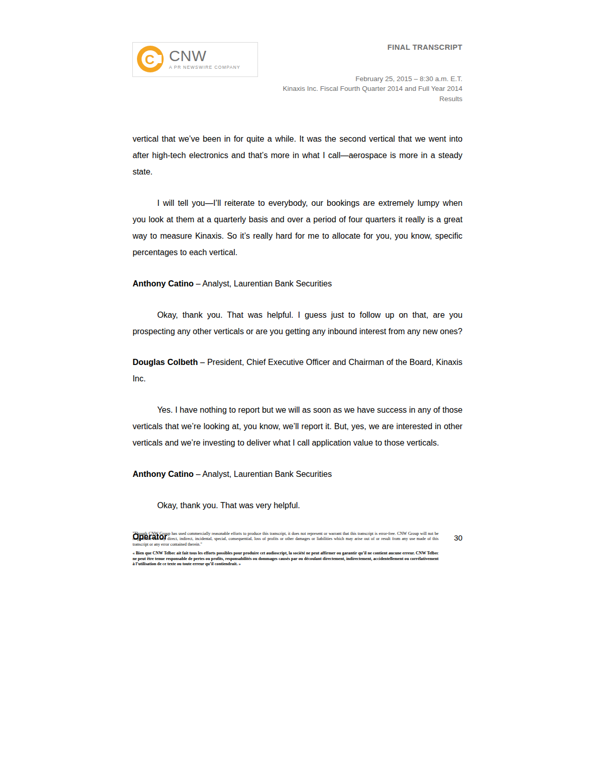C
CNW
A PR Newswire Company
FINAL TRANSCRIPT
February 25, 2015 – 8:30 a.m. E.T.
Kinaxis Inc. Fiscal Fourth Quarter 2014 and Full Year 2014 Results
vertical that we’ve been in for quite a while. It was the second vertical that we went into after high-tech electronics and that’s more in what I call—aerospace is more in a steady state.
I will tell you—I’ll reiterate to everybody, our bookings are extremely lumpy when you look at them at a quarterly basis and over a period of four quarters it really is a great way to measure Kinaxis. So it’s really hard for me to allocate for you, you know, specific percentages to each vertical.
Anthony Catino – Analyst, Laurentian Bank Securities
Okay, thank you. That was helpful. I guess just to follow up on that, are you prospecting any other verticals or are you getting any inbound interest from any new ones?
Douglas Colbeth – President, Chief Executive Officer and Chairman of the Board, Kinaxis Inc.
Yes. I have nothing to report but we will as soon as we have success in any of those verticals that we’re looking at, you know, we’ll report it. But, yes, we are interested in other verticals and we’re investing to deliver what I call application value to those verticals.
Anthony Catino – Analyst, Laurentian Bank Securities
Okay, thank you. That was very helpful.
Operator
"Though CNW Group has used commercially reasonable efforts to produce this transcript, it does not represent or warrant that this transcript is error-free. CNW Group will not be responsible for any direct, indirect, incidental, special, consequential, loss of profits or other damages or liabilities which may arise out of or result from any use made of this transcript or any error contained therein."
« Bien que CNW Telbec ait fait tous les efforts possibles pour produire cet audioscript, la société ne peut affirmer ou garantir qu’il ne contient aucune erreur. CNW Telbec ne peut être tenue responsable de pertes ou profits, responsabilités ou dommages causés par ou découlant directement, indirectement, accidentellement ou corrélativement à l’utilisation de ce texte ou toute erreur qu’il contiendrait. »
30